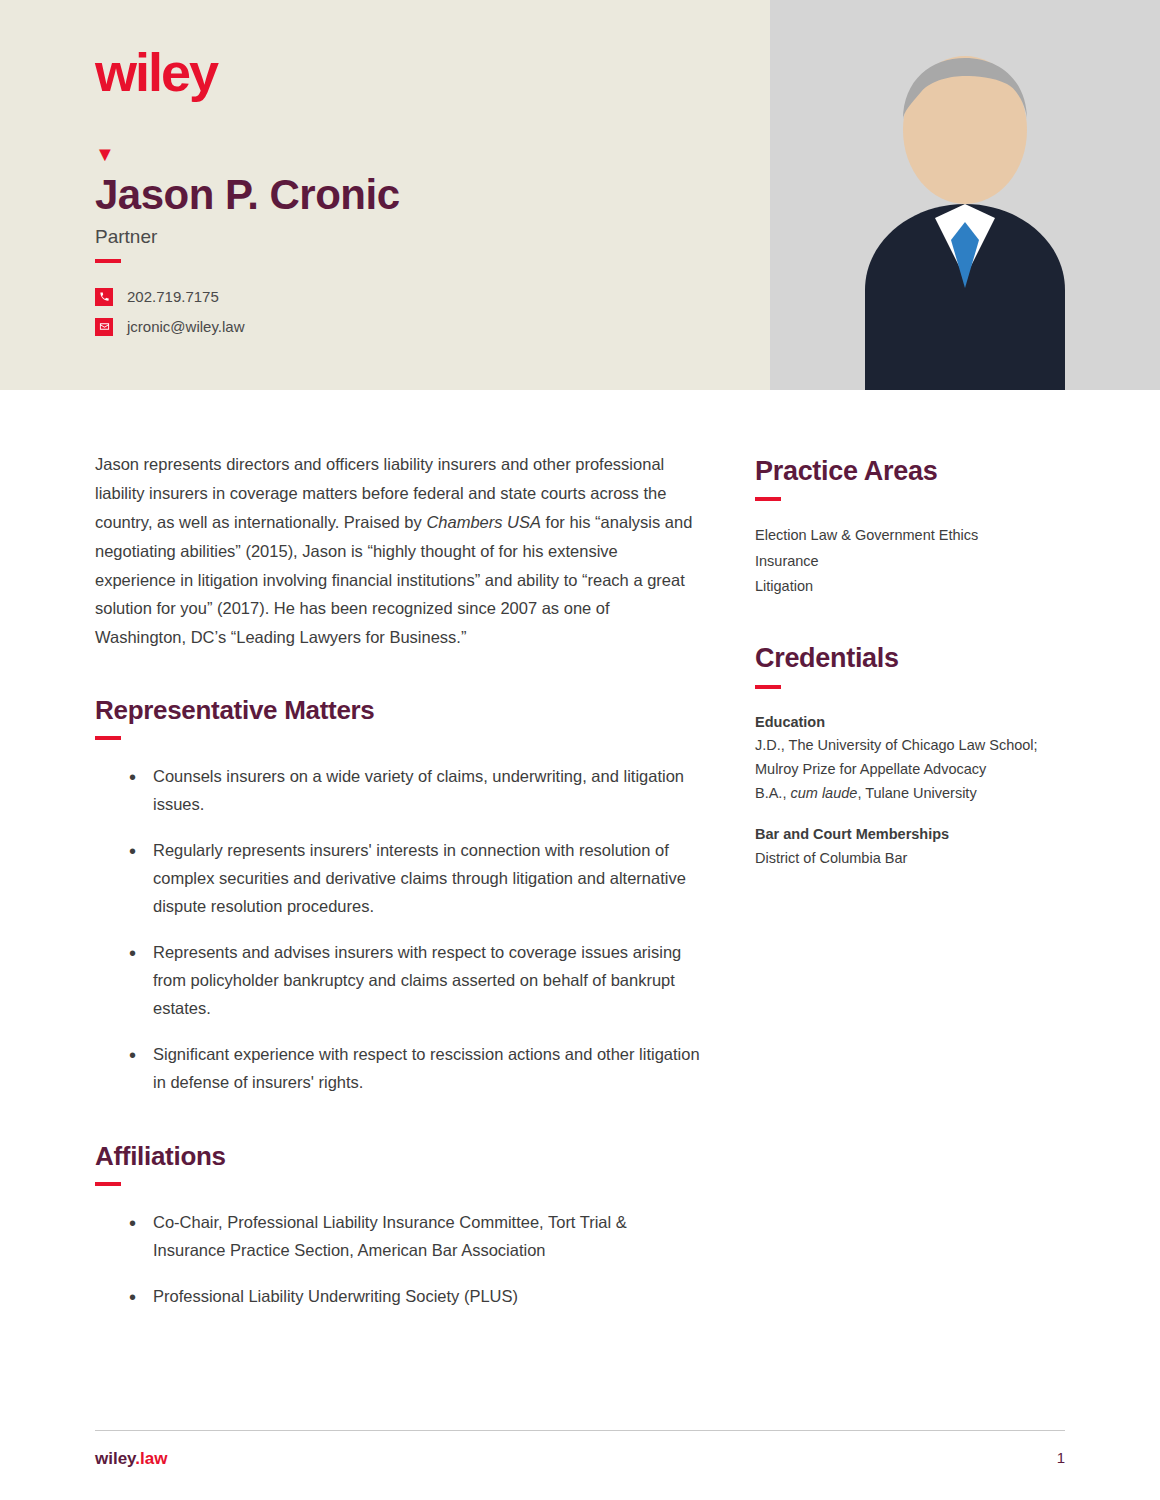wiley
▼
Jason P. Cronic
Partner
202.719.7175
jcronic@wiley.law
Jason represents directors and officers liability insurers and other professional liability insurers in coverage matters before federal and state courts across the country, as well as internationally. Praised by Chambers USA for his “analysis and negotiating abilities” (2015), Jason is “highly thought of for his extensive experience in litigation involving financial institutions” and ability to “reach a great solution for you” (2017). He has been recognized since 2007 as one of Washington, DC’s “Leading Lawyers for Business.”
Representative Matters
Counsels insurers on a wide variety of claims, underwriting, and litigation issues.
Regularly represents insurers' interests in connection with resolution of complex securities and derivative claims through litigation and alternative dispute resolution procedures.
Represents and advises insurers with respect to coverage issues arising from policyholder bankruptcy and claims asserted on behalf of bankrupt estates.
Significant experience with respect to rescission actions and other litigation in defense of insurers' rights.
Affiliations
Co-Chair, Professional Liability Insurance Committee, Tort Trial & Insurance Practice Section, American Bar Association
Professional Liability Underwriting Society (PLUS)
Practice Areas
Election Law & Government Ethics
Insurance
Litigation
Credentials
Education
J.D., The University of Chicago Law School; Mulroy Prize for Appellate Advocacy
B.A., cum laude, Tulane University
Bar and Court Memberships
District of Columbia Bar
wiley.law
1